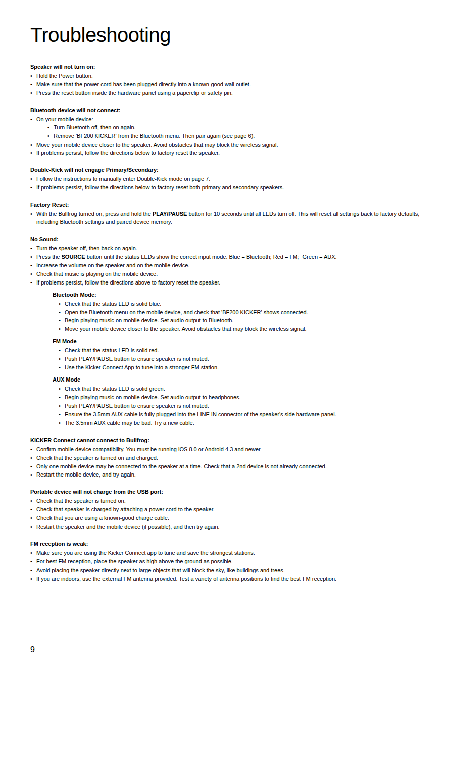Troubleshooting
Speaker will not turn on:
Hold the Power button.
Make sure that the power cord has been plugged directly into a known-good wall outlet.
Press the reset button inside the hardware panel using a paperclip or safety pin.
Bluetooth device will not connect:
On your mobile device:
Turn Bluetooth off, then on again.
Remove 'BF200 KICKER' from the Bluetooth menu. Then pair again (see page 6).
Move your mobile device closer to the speaker. Avoid obstacles that may block the wireless signal.
If problems persist, follow the directions below to factory reset the speaker.
Double-Kick will not engage Primary/Secondary:
Follow the instructions to manually enter Double-Kick mode on page 7.
If problems persist, follow the directions below to factory reset both primary and secondary speakers.
Factory Reset:
With the Bullfrog turned on, press and hold the PLAY/PAUSE button for 10 seconds until all LEDs turn off. This will reset all settings back to factory defaults, including Bluetooth settings and paired device memory.
No Sound:
Turn the speaker off, then back on again.
Press the SOURCE button until the status LEDs show the correct input mode. Blue = Bluetooth; Red = FM; Green = AUX.
Increase the volume on the speaker and on the mobile device.
Check that music is playing on the mobile device.
If problems persist, follow the directions above to factory reset the speaker.
Bluetooth Mode:
Check that the status LED is solid blue.
Open the Bluetooth menu on the mobile device, and check that 'BF200 KICKER' shows connected.
Begin playing music on mobile device. Set audio output to Bluetooth.
Move your mobile device closer to the speaker. Avoid obstacles that may block the wireless signal.
FM Mode
Check that the status LED is solid red.
Push PLAY/PAUSE button to ensure speaker is not muted.
Use the Kicker Connect App to tune into a stronger FM station.
AUX Mode
Check that the status LED is solid green.
Begin playing music on mobile device. Set audio output to headphones.
Push PLAY/PAUSE button to ensure speaker is not muted.
Ensure the 3.5mm AUX cable is fully plugged into the LINE IN connector of the speaker's side hardware panel.
The 3.5mm AUX cable may be bad. Try a new cable.
KICKER Connect cannot connect to Bullfrog:
Confirm mobile device compatibility. You must be running iOS 8.0 or Android 4.3 and newer
Check that the speaker is turned on and charged.
Only one mobile device may be connected to the speaker at a time. Check that a 2nd device is not already connected.
Restart the mobile device, and try again.
Portable device will not charge from the USB port:
Check that the speaker is turned on.
Check that speaker is charged by attaching a power cord to the speaker.
Check that you are using a known-good charge cable.
Restart the speaker and the mobile device (if possible), and then try again.
FM reception is weak:
Make sure you are using the Kicker Connect app to tune and save the strongest stations.
For best FM reception, place the speaker as high above the ground as possible.
Avoid placing the speaker directly next to large objects that will block the sky, like buildings and trees.
If you are indoors, use the external FM antenna provided. Test a variety of antenna positions to find the best FM reception.
9